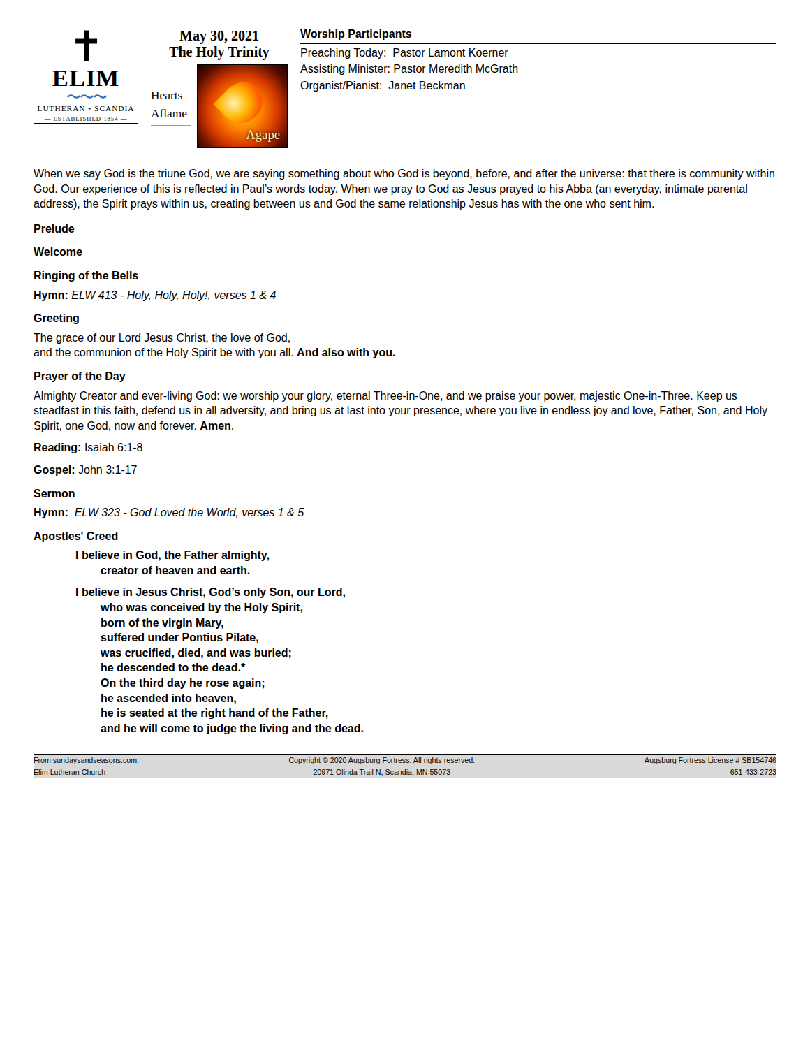✝ ELIM 〜〜〜 LUTHERAN • SCANDIA — ESTABLISHED 1854 —
May 30, 2021 The Holy Trinity
Hearts
Aflame
Agape
Worship Participants
Preaching Today: Pastor Lamont Koerner
Assisting Minister: Pastor Meredith McGrath
Organist/Pianist: Janet Beckman
When we say God is the triune God, we are saying something about who God is beyond, before, and after the universe: that there is community within God. Our experience of this is reflected in Paul’s words today. When we pray to God as Jesus prayed to his Abba (an everyday, intimate parental address), the Spirit prays within us, creating between us and God the same relationship Jesus has with the one who sent him.
Prelude
Welcome
Ringing of the Bells
Hymn: ELW 413 - Holy, Holy, Holy!, verses 1 & 4
Greeting
The grace of our Lord Jesus Christ, the love of God,
and the communion of the Holy Spirit be with you all. And also with you.
Prayer of the Day
Almighty Creator and ever-living God: we worship your glory, eternal Three-in-One, and we praise your power, majestic One-in-Three. Keep us steadfast in this faith, defend us in all adversity, and bring us at last into your presence, where you live in endless joy and love, Father, Son, and Holy Spirit, one God, now and forever. Amen.
Reading: Isaiah 6:1-8
Gospel: John 3:1-17
Sermon
Hymn: ELW 323 - God Loved the World, verses 1 & 5
Apostles' Creed
I believe in God, the Father almighty, creator of heaven and earth.
I believe in Jesus Christ, God’s only Son, our Lord, who was conceived by the Holy Spirit, born of the virgin Mary, suffered under Pontius Pilate, was crucified, died, and was buried; he descended to the dead.* On the third day he rose again; he ascended into heaven, he is seated at the right hand of the Father, and he will come to judge the living and the dead.
| From sundaysandseasons.com. | Copyright © 2020 Augsburg Fortress. All rights reserved. | Augsburg Fortress License # SB154746 |
| Elim Lutheran Church | 20971 Olinda Trail N, Scandia, MN 55073 | 651-433-2723 |